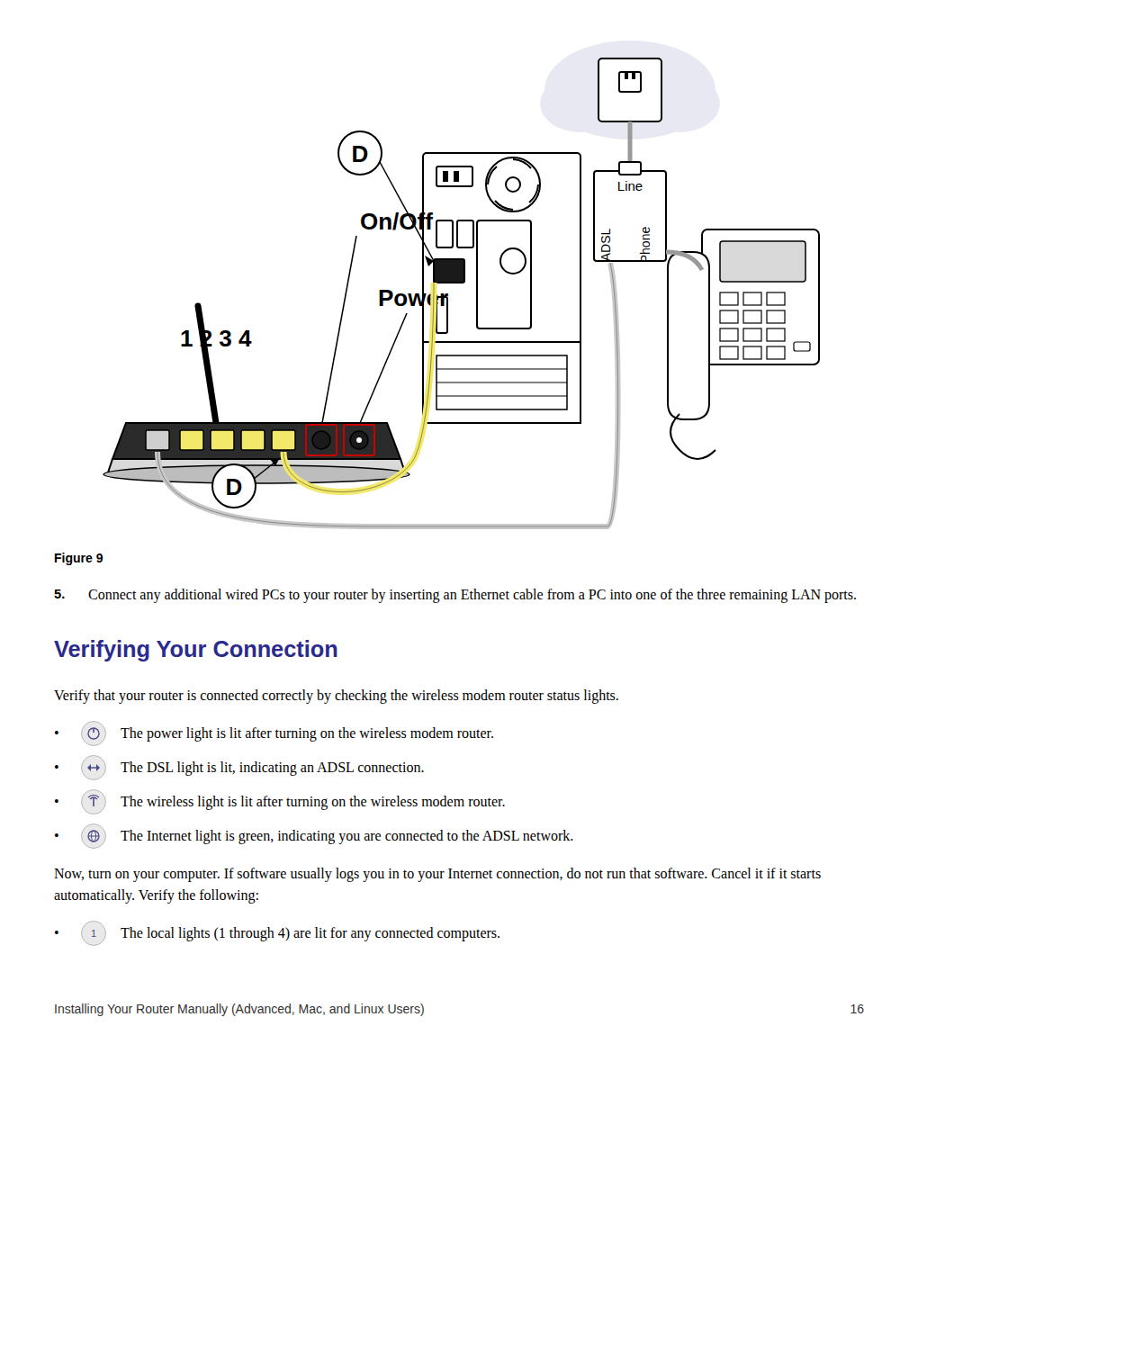Line ADSL Phone On/Off Power 1 2 3 4 D D
Figure 9
5. Connect any additional wired PCs to your router by inserting an Ethernet cable from a PC into one of the three remaining LAN ports.
Verifying Your Connection
Verify that your router is connected correctly by checking the wireless modem router status lights.
• The power light is lit after turning on the wireless modem router.
• The DSL light is lit, indicating an ADSL connection.
• The wireless light is lit after turning on the wireless modem router.
• The Internet light is green, indicating you are connected to the ADSL network.
Now, turn on your computer. If software usually logs you in to your Internet connection, do not run that software. Cancel it if it starts automatically. Verify the following:
• 1 The local lights (1 through 4) are lit for any connected computers.
Installing Your Router Manually (Advanced, Mac, and Linux Users) 16